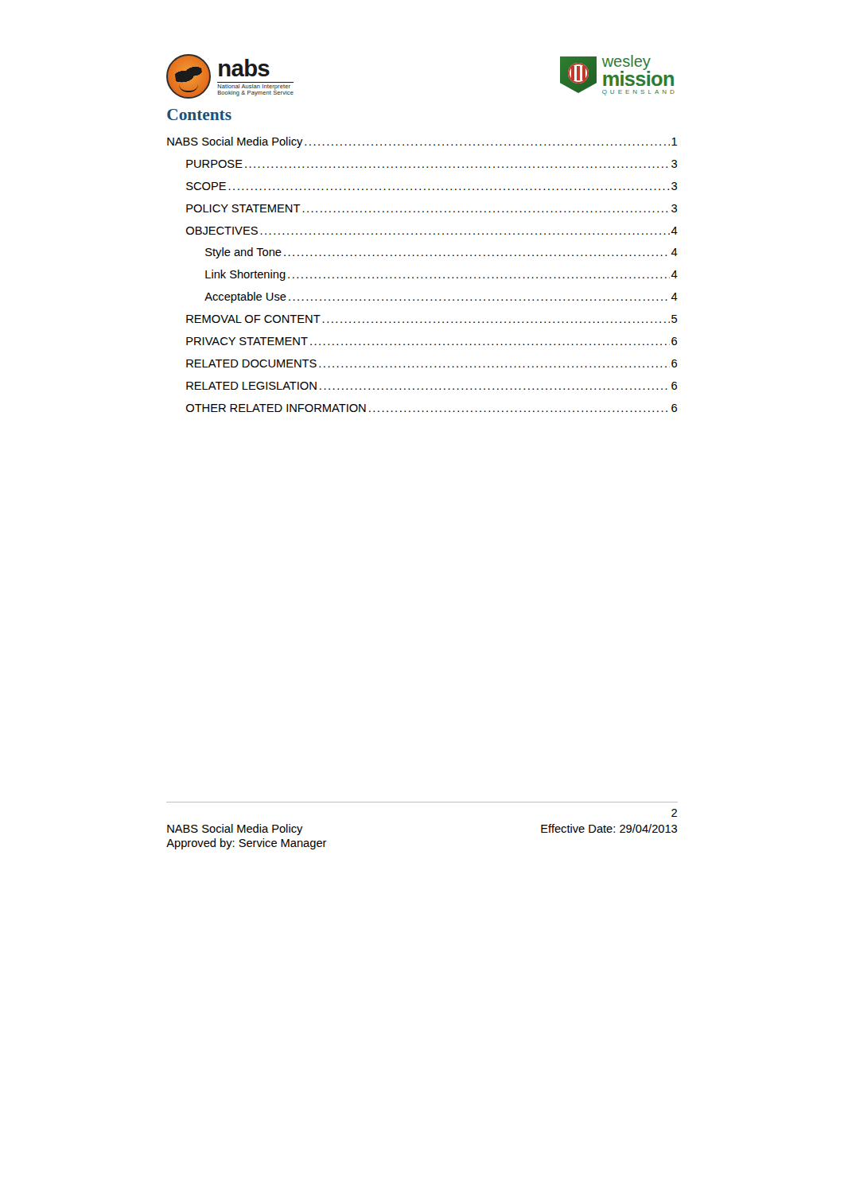nabs
National Auslan Interpreter
Booking & Payment Service
wesley
mission
QUEENSLAND
Contents
NABS Social Media Policy.................................................................................................................. 1
PURPOSE................................................................................................................................. 3
SCOPE..................................................................................................................................... 3
POLICY STATEMENT............................................................................................................. 3
OBJECTIVES......................................................................................................................... 4
Style and Tone................................................................................................................ 4
Link Shortening.............................................................................................................. 4
Acceptable Use............................................................................................................... 4
REMOVAL OF CONTENT....................................................................................................... 5
PRIVACY STATEMENT.......................................................................................................... 6
RELATED DOCUMENTS......................................................................................................... 6
RELATED LEGISLATION......................................................................................................... 6
OTHER RELATED INFORMATION......................................................................................... 6
2
NABS Social Media Policy
Approved by: Service Manager
Effective Date: 29/04/2013